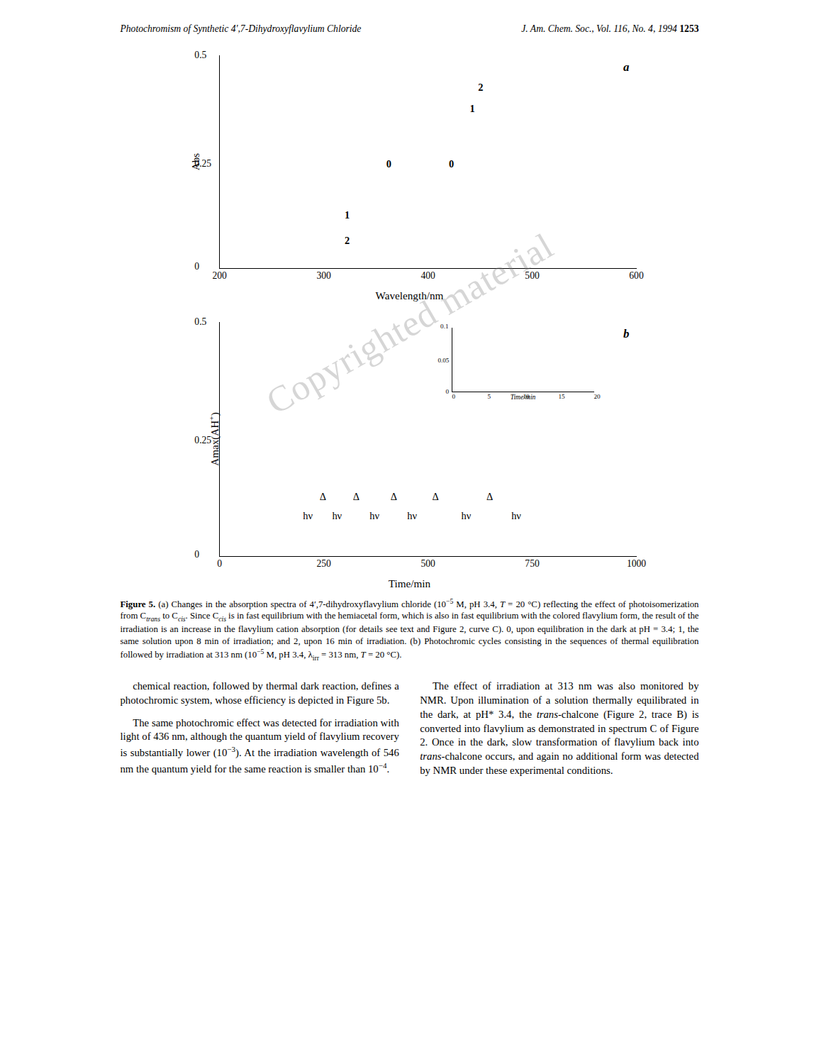Photochromism of Synthetic 4′,7-Dihydroxyflavylium Chloride J. Am. Chem. Soc., Vol. 116, No. 4, 1994 1253
a Abs 0.5 0.25 0 200 300 400 500 600 2 1 0 0 1 2
Wavelength/nm
b Amax(AH+) 0.5 0.25 0 0 250 500 750 1000
0.1 0.05 0 0 5 10 15 20 Time/min
hν hν hν hν hν hν Δ Δ Δ Δ Δ
Time/min
Copyrighted material
Figure 5. (a) Changes in the absorption spectra of 4′,7-dihydroxyflavylium chloride (10−5 M, pH 3.4, T = 20 °C) reflecting the effect of photoisomerization from Ctrans to Ccis. Since Ccis is in fast equilibrium with the hemiacetal form, which is also in fast equilibrium with the colored flavylium form, the result of the irradiation is an increase in the flavylium cation absorption (for details see text and Figure 2, curve C). 0, upon equilibration in the dark at pH = 3.4; 1, the same solution upon 8 min of irradiation; and 2, upon 16 min of irradiation. (b) Photochromic cycles consisting in the sequences of thermal equilibration followed by irradiation at 313 nm (10−5 M, pH 3.4, λirr = 313 nm, T = 20 °C).
chemical reaction, followed by thermal dark reaction, defines a photochromic system, whose efficiency is depicted in Figure 5b.
The same photochromic effect was detected for irradiation with light of 436 nm, although the quantum yield of flavylium recovery is substantially lower (10−3). At the irradiation wavelength of 546 nm the quantum yield for the same reaction is smaller than 10−4.
The effect of irradiation at 313 nm was also monitored by NMR. Upon illumination of a solution thermally equilibrated in the dark, at pH* 3.4, the trans-chalcone (Figure 2, trace B) is converted into flavylium as demonstrated in spectrum C of Figure 2. Once in the dark, slow transformation of flavylium back into trans-chalcone occurs, and again no additional form was detected by NMR under these experimental conditions.